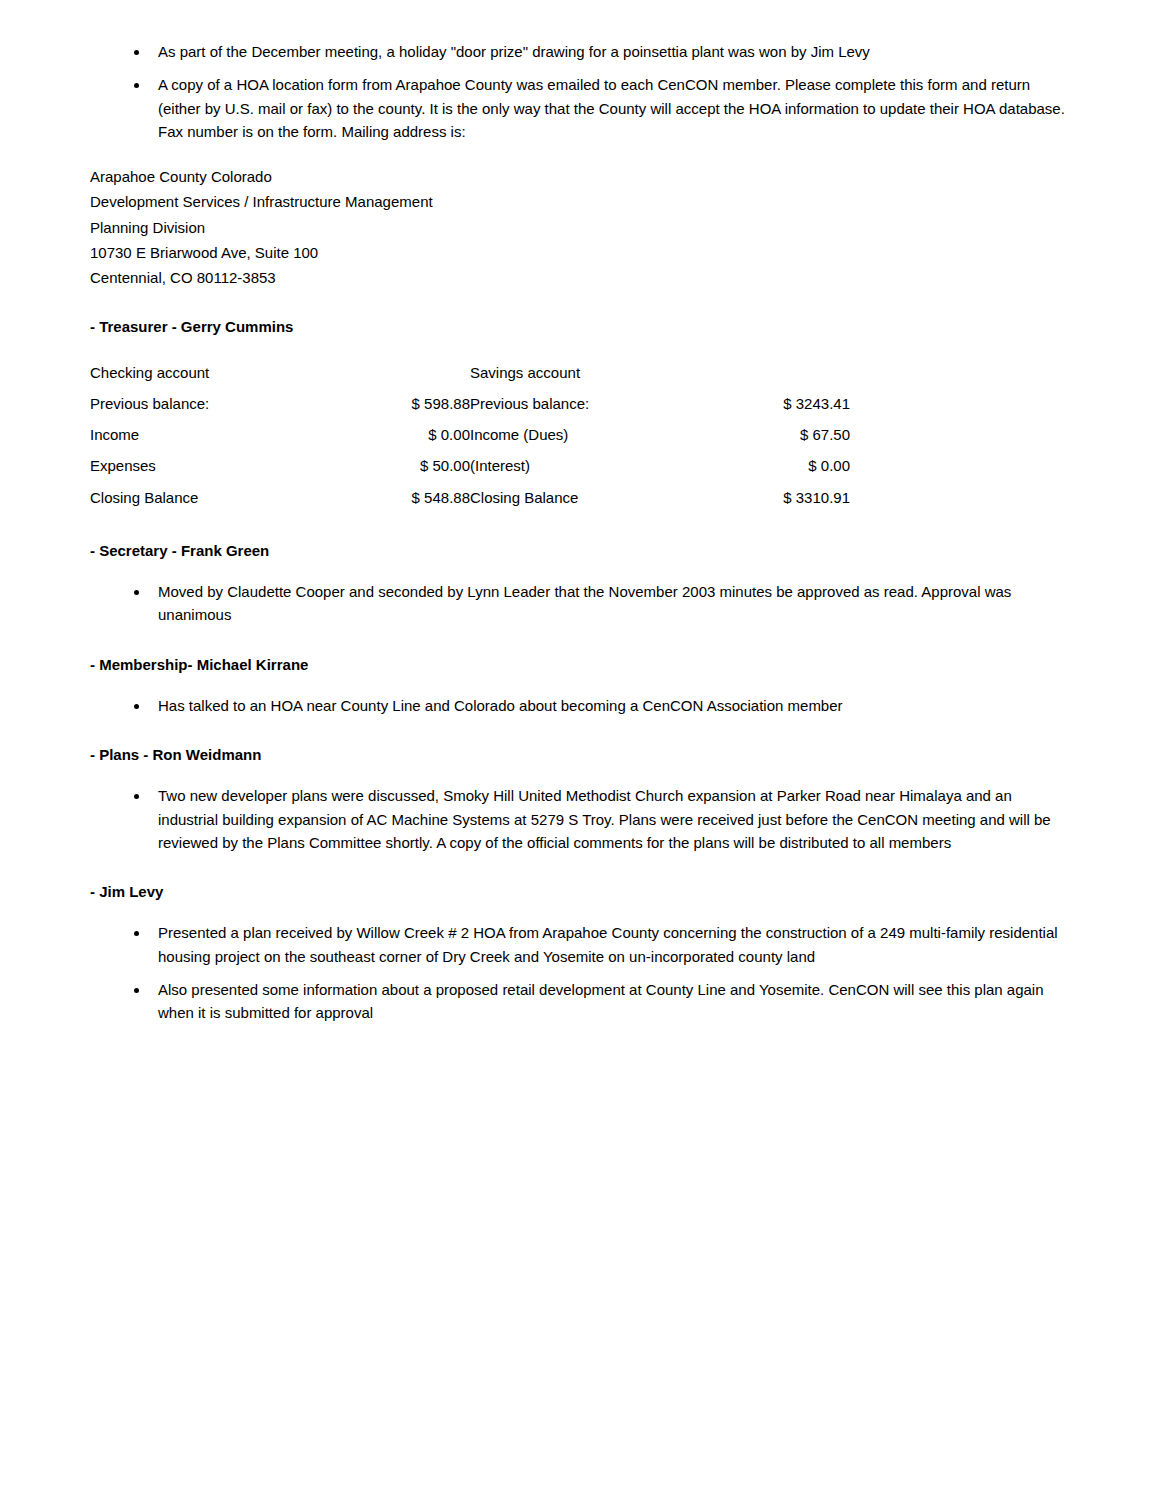As part of the December meeting, a holiday "door prize" drawing for a poinsettia plant was won by Jim Levy
A copy of a HOA location form from Arapahoe County was emailed to each CenCON member. Please complete this form and return (either by U.S. mail or fax) to the county. It is the only way that the County will accept the HOA information to update their HOA database. Fax number is on the form. Mailing address is:
Arapahoe County Colorado
Development Services / Infrastructure Management
Planning Division
10730 E Briarwood Ave, Suite 100
Centennial, CO 80112-3853
- Treasurer - Gerry Cummins
| Checking account | | Savings account | |
| Previous balance: | $ 598.88 | Previous balance: | $ 3243.41 |
| Income | $ 0.00 | Income (Dues) | $ 67.50 |
| Expenses | $ 50.00 | (Interest) | $ 0.00 |
| Closing Balance | $ 548.88 | Closing Balance | $ 3310.91 |
- Secretary - Frank Green
Moved by Claudette Cooper and seconded by Lynn Leader that the November 2003 minutes be approved as read. Approval was unanimous
- Membership- Michael Kirrane
Has talked to an HOA near County Line and Colorado about becoming a CenCON Association member
- Plans - Ron Weidmann
Two new developer plans were discussed, Smoky Hill United Methodist Church expansion at Parker Road near Himalaya and an industrial building expansion of AC Machine Systems at 5279 S Troy. Plans were received just before the CenCON meeting and will be reviewed by the Plans Committee shortly. A copy of the official comments for the plans will be distributed to all members
- Jim Levy
Presented a plan received by Willow Creek # 2 HOA from Arapahoe County concerning the construction of a 249 multi-family residential housing project on the southeast corner of Dry Creek and Yosemite on un-incorporated county land
Also presented some information about a proposed retail development at County Line and Yosemite. CenCON will see this plan again when it is submitted for approval